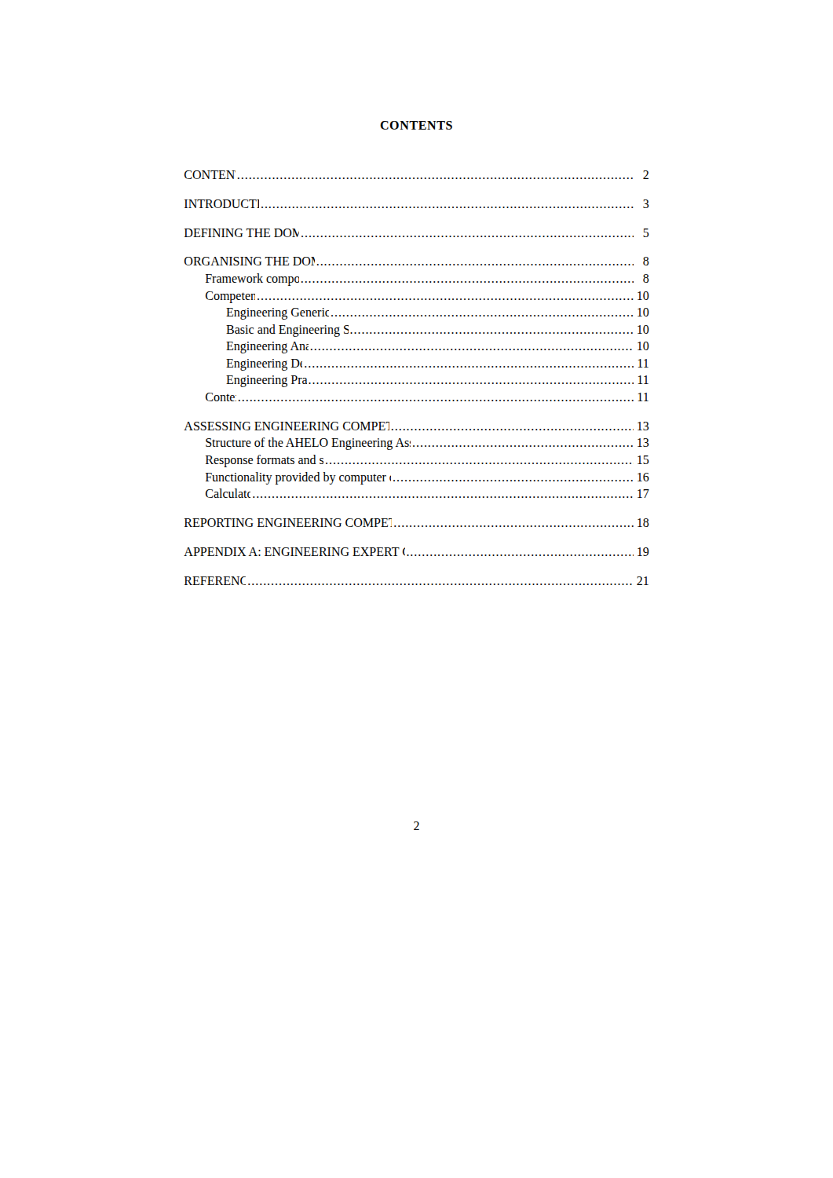CONTENTS
CONTENTS .................................................................................................................................. 2
INTRODUCTION ......................................................................................................................... 3
DEFINING THE DOMAIN ......................................................................................................... 5
ORGANISING THE DOMAIN .................................................................................................... 8
Framework components ............................................................................................................... 8
Competence ......................................................................................................................... 10
Engineering Generic Skills ....................................................................................................... 10
Basic and Engineering Sciences ................................................................................................ 10
Engineering Analysis ............................................................................................................. 10
Engineering Design ............................................................................................................... 11
Engineering Practice ............................................................................................................. 11
Context .................................................................................................................................. 11
ASSESSING ENGINEERING COMPETENCY .......................................................................... 13
Structure of the AHELO Engineering Assessment ..................................................................... 13
Response formats and scoring ..................................................................................................... 15
Functionality provided by computer delivery ........................................................................... 16
Calculators ........................................................................................................................... 17
REPORTING ENGINEERING COMPETENCY ......................................................................... 18
APPENDIX A: ENGINEERING EXPERT GROUP ..................................................................... 19
REFERENCES .............................................................................................................................. 21
2